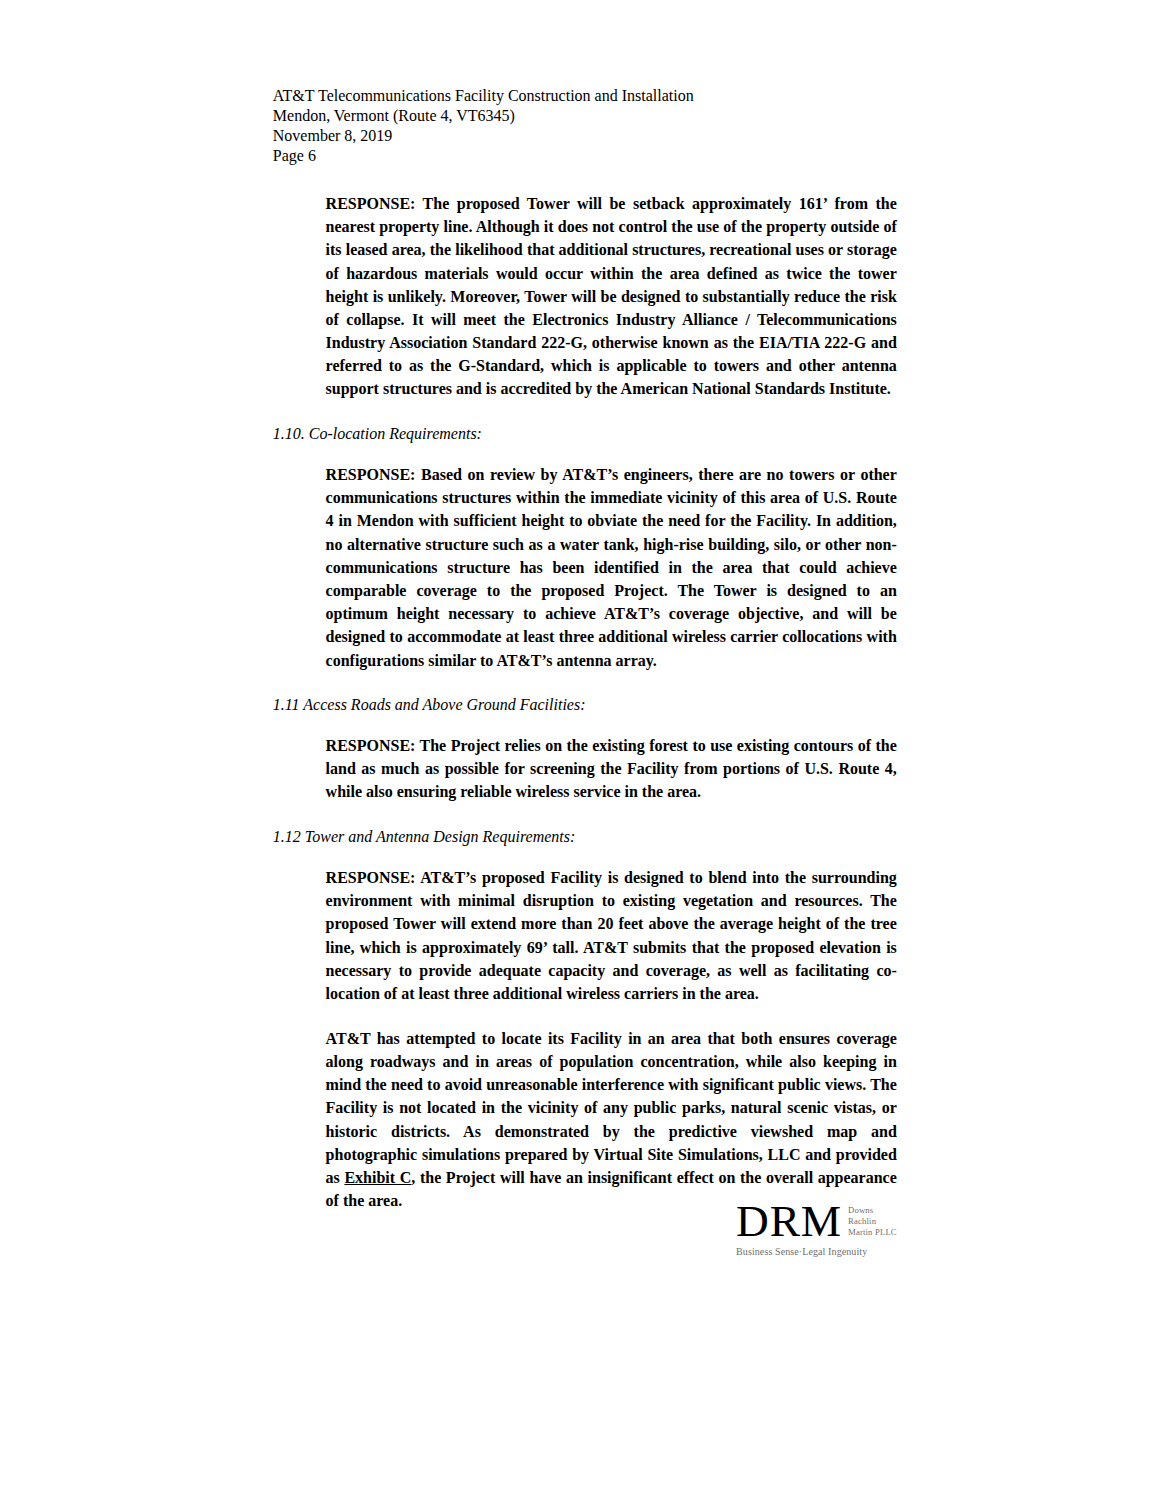AT&T Telecommunications Facility Construction and Installation
Mendon, Vermont (Route 4, VT6345)
November 8, 2019
Page 6
RESPONSE: The proposed Tower will be setback approximately 161’ from the nearest property line. Although it does not control the use of the property outside of its leased area, the likelihood that additional structures, recreational uses or storage of hazardous materials would occur within the area defined as twice the tower height is unlikely. Moreover, Tower will be designed to substantially reduce the risk of collapse. It will meet the Electronics Industry Alliance / Telecommunications Industry Association Standard 222-G, otherwise known as the EIA/TIA 222-G and referred to as the G-Standard, which is applicable to towers and other antenna support structures and is accredited by the American National Standards Institute.
1.10. Co-location Requirements:
RESPONSE: Based on review by AT&T’s engineers, there are no towers or other communications structures within the immediate vicinity of this area of U.S. Route 4 in Mendon with sufficient height to obviate the need for the Facility. In addition, no alternative structure such as a water tank, high-rise building, silo, or other non-communications structure has been identified in the area that could achieve comparable coverage to the proposed Project. The Tower is designed to an optimum height necessary to achieve AT&T’s coverage objective, and will be designed to accommodate at least three additional wireless carrier collocations with configurations similar to AT&T’s antenna array.
1.11 Access Roads and Above Ground Facilities:
RESPONSE: The Project relies on the existing forest to use existing contours of the land as much as possible for screening the Facility from portions of U.S. Route 4, while also ensuring reliable wireless service in the area.
1.12 Tower and Antenna Design Requirements:
RESPONSE: AT&T’s proposed Facility is designed to blend into the surrounding environment with minimal disruption to existing vegetation and resources. The proposed Tower will extend more than 20 feet above the average height of the tree line, which is approximately 69’ tall. AT&T submits that the proposed elevation is necessary to provide adequate capacity and coverage, as well as facilitating co-location of at least three additional wireless carriers in the area.
AT&T has attempted to locate its Facility in an area that both ensures coverage along roadways and in areas of population concentration, while also keeping in mind the need to avoid unreasonable interference with significant public views. The Facility is not located in the vicinity of any public parks, natural scenic vistas, or historic districts. As demonstrated by the predictive viewshed map and photographic simulations prepared by Virtual Site Simulations, LLC and provided as Exhibit C, the Project will have an insignificant effect on the overall appearance of the area.
DRM Downs
Rachlin
Martin PLLC
Business Sense·Legal Ingenuity